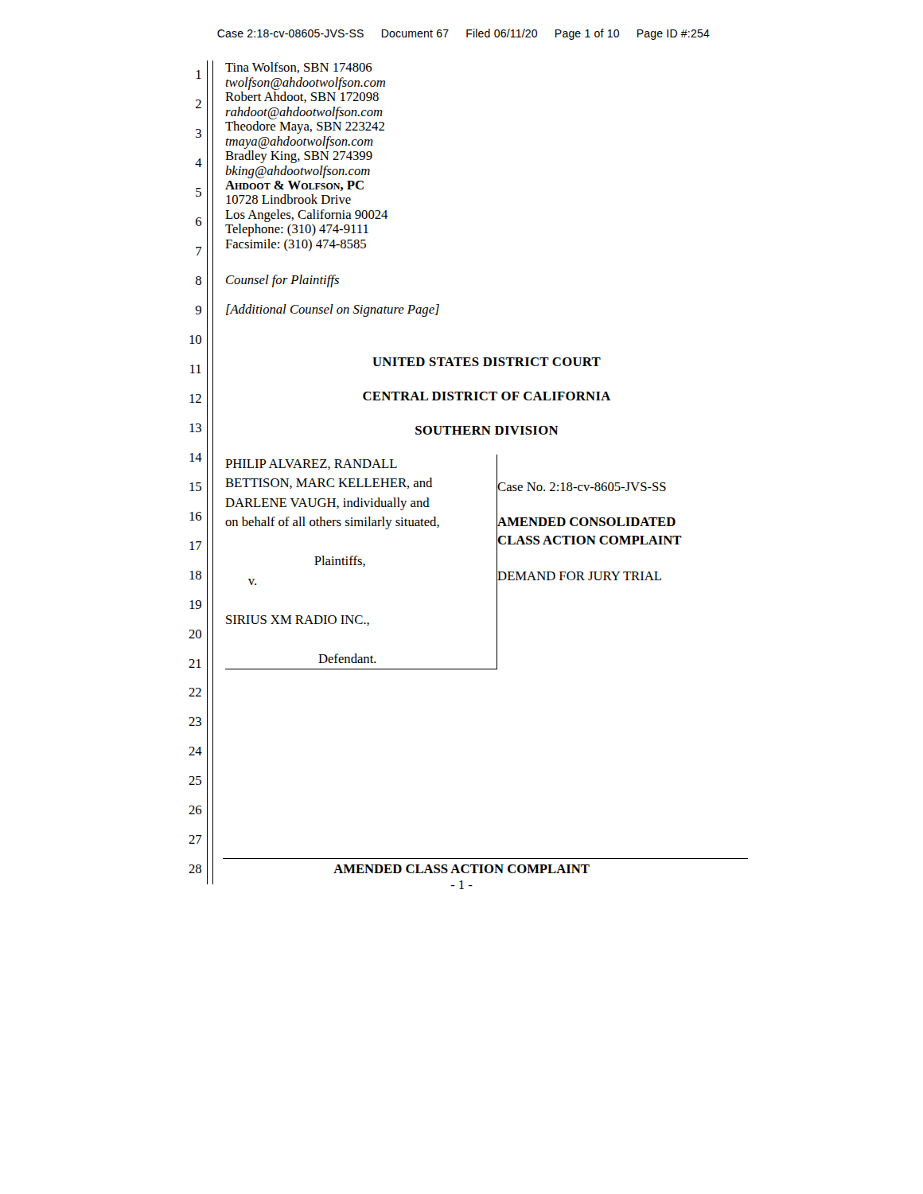Case 2:18-cv-08605-JVS-SS Document 67 Filed 06/11/20 Page 1 of 10 Page ID #:254
1
2
3
4
5
6
7
8
9
10
11
12
13
14
15
16
17
18
19
20
21
22
23
24
25
26
27
28
Tina Wolfson, SBN 174806
twolfson@ahdootwolfson.com
Robert Ahdoot, SBN 172098
rahdoot@ahdootwolfson.com
Theodore Maya, SBN 223242
tmaya@ahdootwolfson.com
Bradley King, SBN 274399
bking@ahdootwolfson.com
Ahdoot & Wolfson, PC
10728 Lindbrook Drive
Los Angeles, California 90024
Telephone: (310) 474-9111
Facsimile: (310) 474-8585
Counsel for Plaintiffs
[Additional Counsel on Signature Page]
UNITED STATES DISTRICT COURT
CENTRAL DISTRICT OF CALIFORNIA
SOUTHERN DIVISION
| PHILIP ALVAREZ, RANDALL BETTISON, MARC KELLEHER, and DARLENE VAUGH, individually and on behalf of all others similarly situated, Plaintiffs, v. SIRIUS XM RADIO INC., Defendant. | Case No. 2:18-cv-8605-JVS-SS AMENDED CONSOLIDATED CLASS ACTION COMPLAINT DEMAND FOR JURY TRIAL |
AMENDED CLASS ACTION COMPLAINT
- 1 -